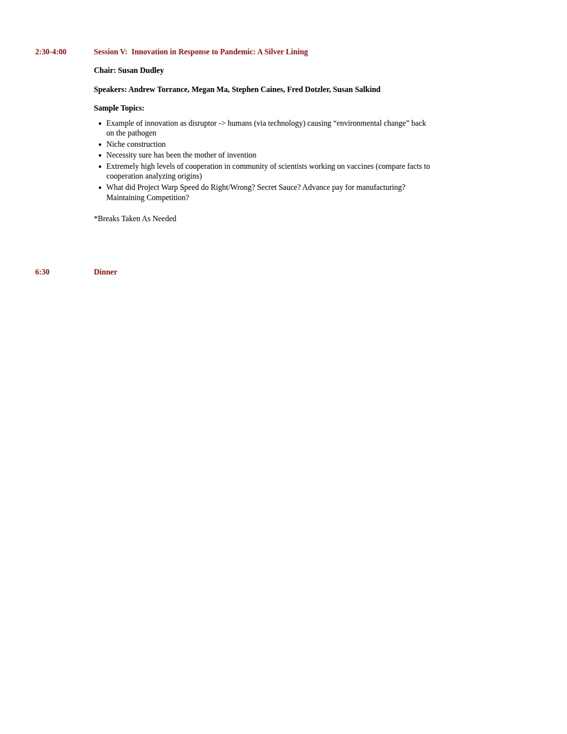2:30-4:00
Session V: Innovation in Response to Pandemic: A Silver Lining
Chair: Susan Dudley
Speakers: Andrew Torrance, Megan Ma, Stephen Caines, Fred Dotzler, Susan Salkind
Sample Topics:
Example of innovation as disruptor -> humans (via technology) causing “environmental change” back on the pathogen
Niche construction
Necessity sure has been the mother of invention
Extremely high levels of cooperation in community of scientists working on vaccines (compare facts to cooperation analyzing origins)
What did Project Warp Speed do Right/Wrong? Secret Sauce? Advance pay for manufacturing? Maintaining Competition?
*Breaks Taken As Needed
6:30
Dinner